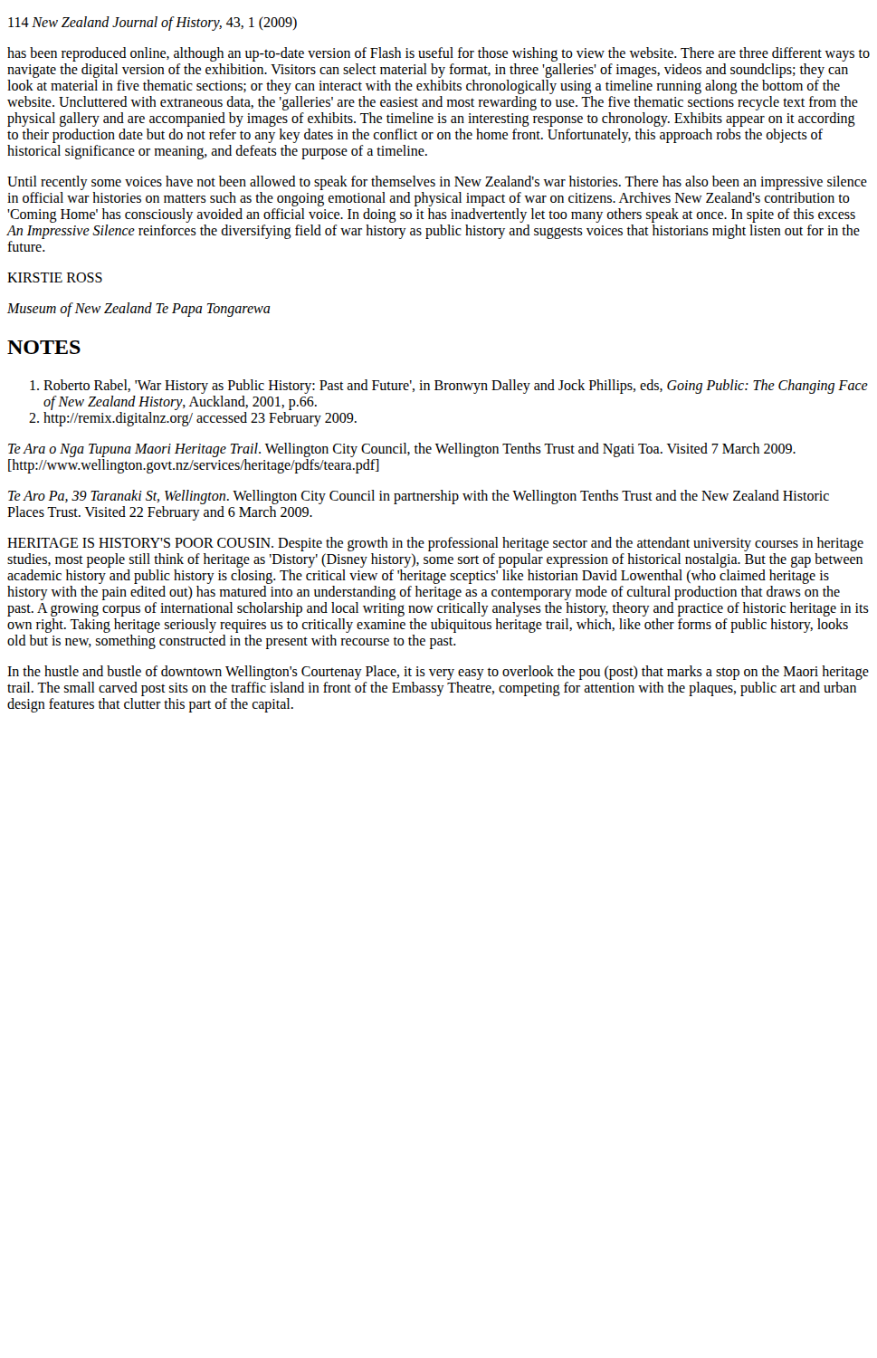114 New Zealand Journal of History, 43, 1 (2009)
has been reproduced online, although an up-to-date version of Flash is useful for those wishing to view the website. There are three different ways to navigate the digital version of the exhibition. Visitors can select material by format, in three 'galleries' of images, videos and soundclips; they can look at material in five thematic sections; or they can interact with the exhibits chronologically using a timeline running along the bottom of the website. Uncluttered with extraneous data, the 'galleries' are the easiest and most rewarding to use. The five thematic sections recycle text from the physical gallery and are accompanied by images of exhibits. The timeline is an interesting response to chronology. Exhibits appear on it according to their production date but do not refer to any key dates in the conflict or on the home front. Unfortunately, this approach robs the objects of historical significance or meaning, and defeats the purpose of a timeline.
Until recently some voices have not been allowed to speak for themselves in New Zealand's war histories. There has also been an impressive silence in official war histories on matters such as the ongoing emotional and physical impact of war on citizens. Archives New Zealand's contribution to 'Coming Home' has consciously avoided an official voice. In doing so it has inadvertently let too many others speak at once. In spite of this excess An Impressive Silence reinforces the diversifying field of war history as public history and suggests voices that historians might listen out for in the future.
KIRSTIE ROSS
Museum of New Zealand Te Papa Tongarewa
NOTES
Roberto Rabel, 'War History as Public History: Past and Future', in Bronwyn Dalley and Jock Phillips, eds, Going Public: The Changing Face of New Zealand History, Auckland, 2001, p.66.
http://remix.digitalnz.org/ accessed 23 February 2009.
Te Ara o Nga Tupuna Maori Heritage Trail. Wellington City Council, the Wellington Tenths Trust and Ngati Toa. Visited 7 March 2009. [http://www.wellington.govt.nz/services/heritage/pdfs/teara.pdf]
Te Aro Pa, 39 Taranaki St, Wellington. Wellington City Council in partnership with the Wellington Tenths Trust and the New Zealand Historic Places Trust. Visited 22 February and 6 March 2009.
HERITAGE IS HISTORY'S POOR COUSIN. Despite the growth in the professional heritage sector and the attendant university courses in heritage studies, most people still think of heritage as 'Distory' (Disney history), some sort of popular expression of historical nostalgia. But the gap between academic history and public history is closing. The critical view of 'heritage sceptics' like historian David Lowenthal (who claimed heritage is history with the pain edited out) has matured into an understanding of heritage as a contemporary mode of cultural production that draws on the past. A growing corpus of international scholarship and local writing now critically analyses the history, theory and practice of historic heritage in its own right. Taking heritage seriously requires us to critically examine the ubiquitous heritage trail, which, like other forms of public history, looks old but is new, something constructed in the present with recourse to the past.
In the hustle and bustle of downtown Wellington's Courtenay Place, it is very easy to overlook the pou (post) that marks a stop on the Maori heritage trail. The small carved post sits on the traffic island in front of the Embassy Theatre, competing for attention with the plaques, public art and urban design features that clutter this part of the capital.